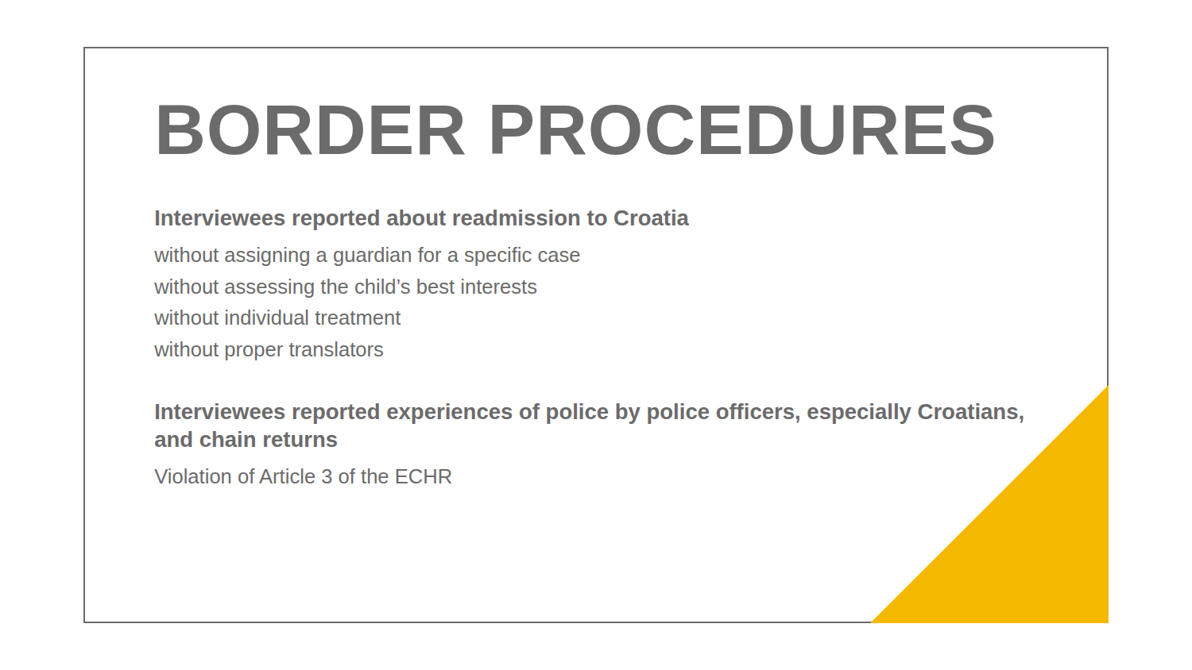BORDER PROCEDURES
Interviewees reported about readmission to Croatia
without assigning a guardian for a specific case
without assessing the child’s best interests
without individual treatment
without proper translators
Interviewees reported experiences of police by police officers, especially Croatians, and chain returns
Violation of Article 3 of the ECHR